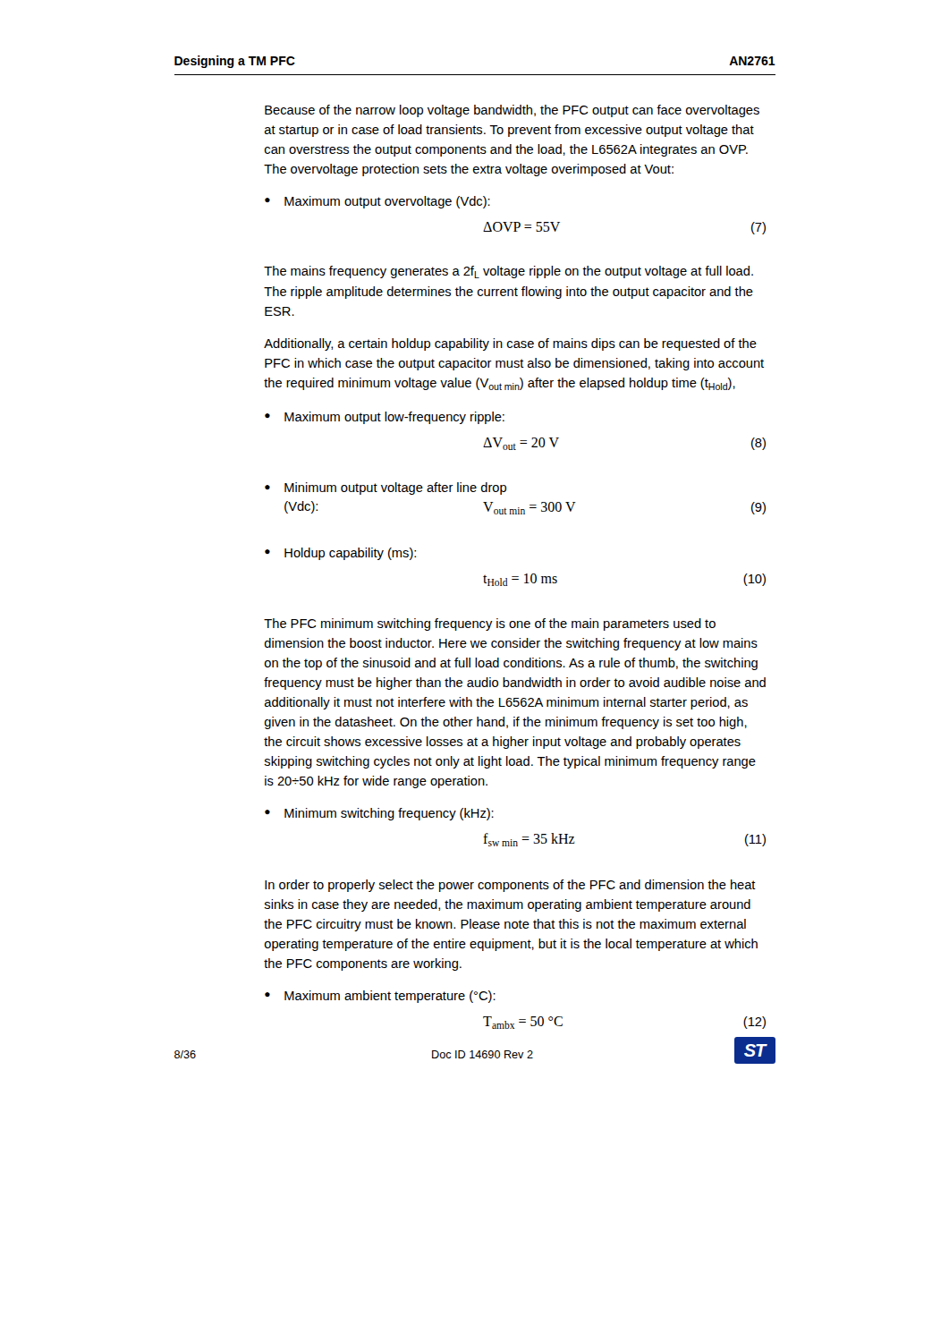Designing a TM PFC
AN2761
Because of the narrow loop voltage bandwidth, the PFC output can face overvoltages at startup or in case of load transients. To prevent from excessive output voltage that can overstress the output components and the load, the L6562A integrates an OVP. The overvoltage protection sets the extra voltage overimposed at Vout:
●
Maximum output overvoltage (Vdc):
ΔOVP = 55V
(7)
The mains frequency generates a 2fL voltage ripple on the output voltage at full load. The ripple amplitude determines the current flowing into the output capacitor and the ESR.
Additionally, a certain holdup capability in case of mains dips can be requested of the PFC in which case the output capacitor must also be dimensioned, taking into account the required minimum voltage value (Vout min) after the elapsed holdup time (tHold),
●
Maximum output low-frequency ripple:
ΔVout = 20 V
(8)
●
Minimum output voltage after line drop
(Vdc):
Vout min = 300 V
(9)
●
Holdup capability (ms):
tHold = 10 ms
(10)
The PFC minimum switching frequency is one of the main parameters used to dimension the boost inductor. Here we consider the switching frequency at low mains on the top of the sinusoid and at full load conditions. As a rule of thumb, the switching frequency must be higher than the audio bandwidth in order to avoid audible noise and additionally it must not interfere with the L6562A minimum internal starter period, as given in the datasheet. On the other hand, if the minimum frequency is set too high, the circuit shows excessive losses at a higher input voltage and probably operates skipping switching cycles not only at light load. The typical minimum frequency range is 20÷50 kHz for wide range operation.
●
Minimum switching frequency (kHz):
fsw min = 35 kHz
(11)
In order to properly select the power components of the PFC and dimension the heat sinks in case they are needed, the maximum operating ambient temperature around the PFC circuitry must be known. Please note that this is not the maximum external operating temperature of the entire equipment, but it is the local temperature at which the PFC components are working.
●
Maximum ambient temperature (°C):
Tambx = 50 °C
(12)
8/36
Doc ID 14690 Rev 2
ST